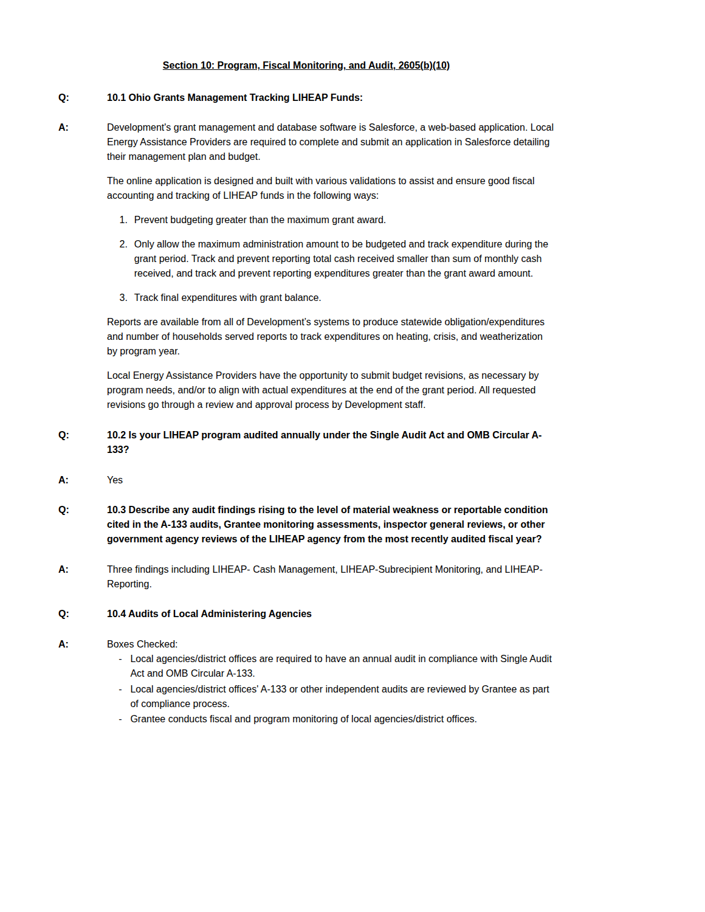Section 10: Program, Fiscal Monitoring, and Audit, 2605(b)(10)
Q:
10.1 Ohio Grants Management Tracking LIHEAP Funds:
A:
Development's grant management and database software is Salesforce, a web-based application. Local Energy Assistance Providers are required to complete and submit an application in Salesforce detailing their management plan and budget.
The online application is designed and built with various validations to assist and ensure good fiscal accounting and tracking of LIHEAP funds in the following ways:
Prevent budgeting greater than the maximum grant award.
Only allow the maximum administration amount to be budgeted and track expenditure during the grant period. Track and prevent reporting total cash received smaller than sum of monthly cash received, and track and prevent reporting expenditures greater than the grant award amount.
Track final expenditures with grant balance.
Reports are available from all of Development’s systems to produce statewide obligation/expenditures and number of households served reports to track expenditures on heating, crisis, and weatherization by program year.
Local Energy Assistance Providers have the opportunity to submit budget revisions, as necessary by program needs, and/or to align with actual expenditures at the end of the grant period. All requested revisions go through a review and approval process by Development staff.
Q:
10.2 Is your LIHEAP program audited annually under the Single Audit Act and OMB Circular A- 133?
A:
Yes
Q:
10.3 Describe any audit findings rising to the level of material weakness or reportable condition cited in the A-133 audits, Grantee monitoring assessments, inspector general reviews, or other government agency reviews of the LIHEAP agency from the most recently audited fiscal year?
A:
Three findings including LIHEAP- Cash Management, LIHEAP-Subrecipient Monitoring, and LIHEAP-Reporting.
Q:
10.4 Audits of Local Administering Agencies
A:
Boxes Checked:
Local agencies/district offices are required to have an annual audit in compliance with Single Audit Act and OMB Circular A-133.
Local agencies/district offices' A-133 or other independent audits are reviewed by Grantee as part of compliance process.
Grantee conducts fiscal and program monitoring of local agencies/district offices.